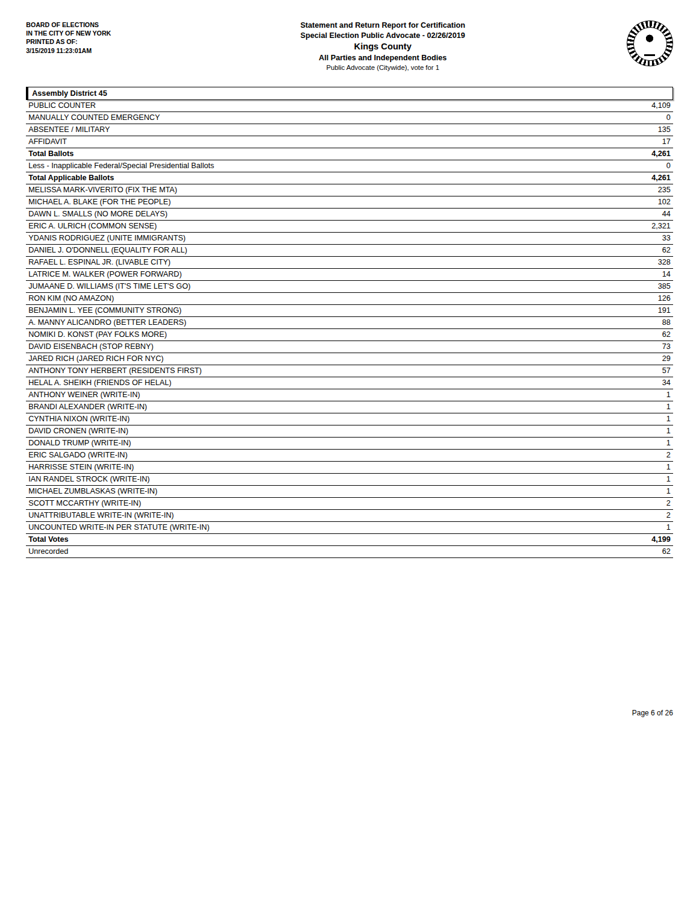BOARD OF ELECTIONS
IN THE CITY OF NEW YORK
PRINTED AS OF:
3/15/2019 11:23:01AM
Statement and Return Report for Certification
Special Election Public Advocate - 02/26/2019
Kings County
All Parties and Independent Bodies
Public Advocate (Citywide), vote for 1
Assembly District 45
| PUBLIC COUNTER | 4,109 |
| MANUALLY COUNTED EMERGENCY | 0 |
| ABSENTEE / MILITARY | 135 |
| AFFIDAVIT | 17 |
| Total Ballots | 4,261 |
| Less - Inapplicable Federal/Special Presidential Ballots | 0 |
| Total Applicable Ballots | 4,261 |
| MELISSA MARK-VIVERITO (FIX THE MTA) | 235 |
| MICHAEL A. BLAKE (FOR THE PEOPLE) | 102 |
| DAWN L. SMALLS (NO MORE DELAYS) | 44 |
| ERIC A. ULRICH (COMMON SENSE) | 2,321 |
| YDANIS RODRIGUEZ (UNITE IMMIGRANTS) | 33 |
| DANIEL J. O'DONNELL (EQUALITY FOR ALL) | 62 |
| RAFAEL L. ESPINAL JR. (LIVABLE CITY) | 328 |
| LATRICE M. WALKER (POWER FORWARD) | 14 |
| JUMAANE D. WILLIAMS (IT'S TIME LET'S GO) | 385 |
| RON KIM (NO AMAZON) | 126 |
| BENJAMIN L. YEE (COMMUNITY STRONG) | 191 |
| A. MANNY ALICANDRO (BETTER LEADERS) | 88 |
| NOMIKI D. KONST (PAY FOLKS MORE) | 62 |
| DAVID EISENBACH (STOP REBNY) | 73 |
| JARED RICH (JARED RICH FOR NYC) | 29 |
| ANTHONY TONY HERBERT (RESIDENTS FIRST) | 57 |
| HELAL A. SHEIKH (FRIENDS OF HELAL) | 34 |
| ANTHONY WEINER (WRITE-IN) | 1 |
| BRANDI ALEXANDER (WRITE-IN) | 1 |
| CYNTHIA NIXON (WRITE-IN) | 1 |
| DAVID CRONEN (WRITE-IN) | 1 |
| DONALD TRUMP (WRITE-IN) | 1 |
| ERIC SALGADO (WRITE-IN) | 2 |
| HARRISSE STEIN (WRITE-IN) | 1 |
| IAN RANDEL STROCK (WRITE-IN) | 1 |
| MICHAEL ZUMBLASKAS (WRITE-IN) | 1 |
| SCOTT MCCARTHY (WRITE-IN) | 2 |
| UNATTRIBUTABLE WRITE-IN (WRITE-IN) | 2 |
| UNCOUNTED WRITE-IN PER STATUTE (WRITE-IN) | 1 |
| Total Votes | 4,199 |
| Unrecorded | 62 |
Page 6 of 26